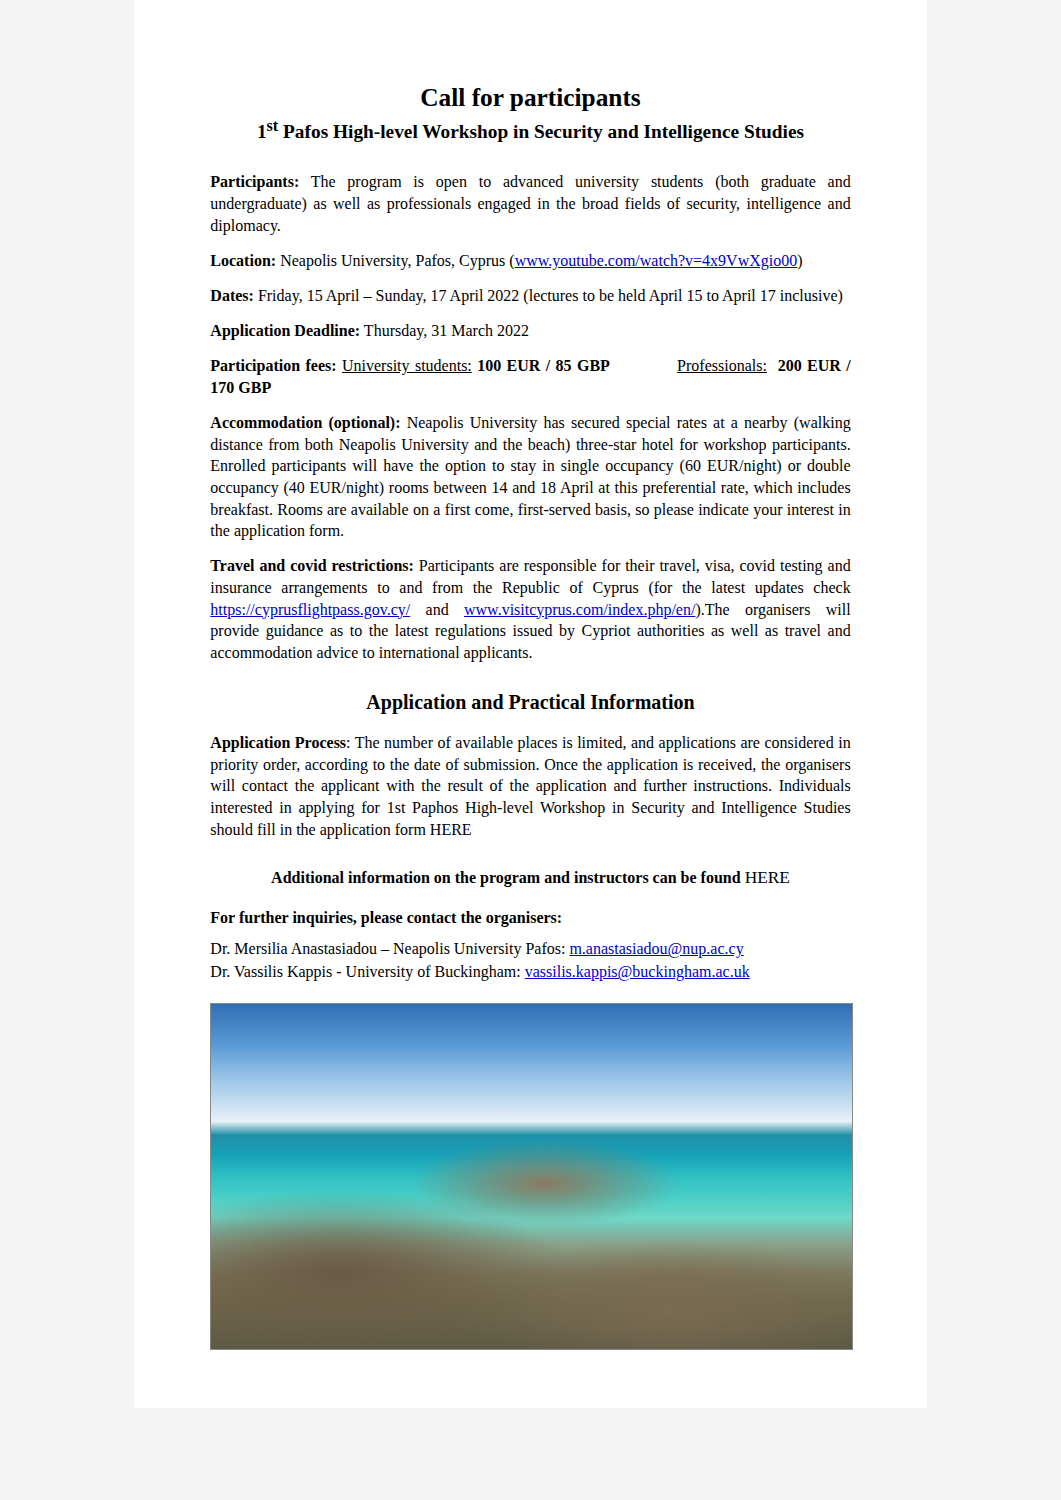Call for participants
1st Pafos High-level Workshop in Security and Intelligence Studies
Participants: The program is open to advanced university students (both graduate and undergraduate) as well as professionals engaged in the broad fields of security, intelligence and diplomacy.
Location: Neapolis University, Pafos, Cyprus (www.youtube.com/watch?v=4x9VwXgio00)
Dates: Friday, 15 April – Sunday, 17 April 2022 (lectures to be held April 15 to April 17 inclusive)
Application Deadline: Thursday, 31 March 2022
Participation fees: University students: 100 EUR / 85 GBP Professionals: 200 EUR / 170 GBP
Accommodation (optional): Neapolis University has secured special rates at a nearby (walking distance from both Neapolis University and the beach) three-star hotel for workshop participants. Enrolled participants will have the option to stay in single occupancy (60 EUR/night) or double occupancy (40 EUR/night) rooms between 14 and 18 April at this preferential rate, which includes breakfast. Rooms are available on a first come, first-served basis, so please indicate your interest in the application form.
Travel and covid restrictions: Participants are responsible for their travel, visa, covid testing and insurance arrangements to and from the Republic of Cyprus (for the latest updates check https://cyprusflightpass.gov.cy/ and www.visitcyprus.com/index.php/en/).The organisers will provide guidance as to the latest regulations issued by Cypriot authorities as well as travel and accommodation advice to international applicants.
Application and Practical Information
Application Process: The number of available places is limited, and applications are considered in priority order, according to the date of submission. Once the application is received, the organisers will contact the applicant with the result of the application and further instructions. Individuals interested in applying for 1st Paphos High-level Workshop in Security and Intelligence Studies should fill in the application form HERE
Additional information on the program and instructors can be found HERE
For further inquiries, please contact the organisers:
Dr. Mersilia Anastasiadou – Neapolis University Pafos: m.anastasiadou@nup.ac.cy
Dr. Vassilis Kappis - University of Buckingham: vassilis.kappis@buckingham.ac.uk